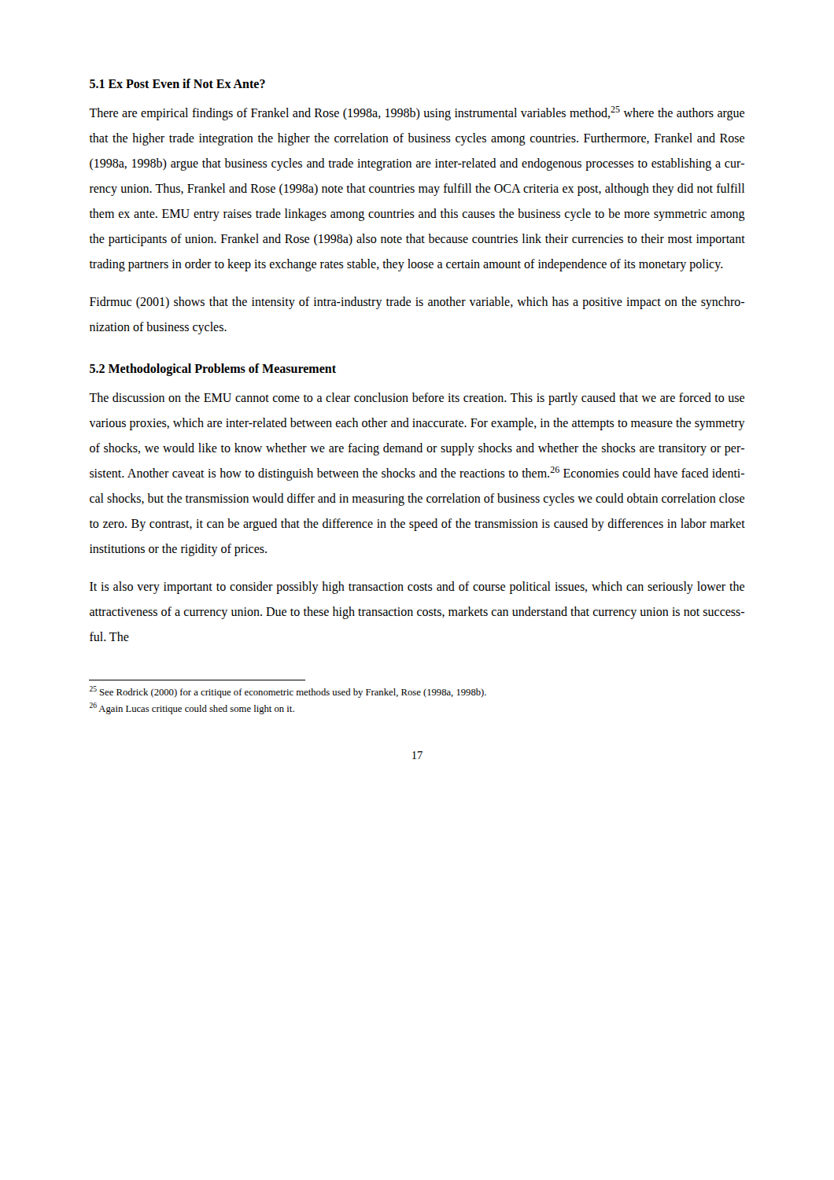5.1 Ex Post Even if Not Ex Ante?
There are empirical findings of Frankel and Rose (1998a, 1998b) using instrumental variables method,25 where the authors argue that the higher trade integration the higher the correlation of business cycles among countries. Furthermore, Frankel and Rose (1998a, 1998b) argue that business cycles and trade integration are inter-related and endogenous processes to establishing a currency union. Thus, Frankel and Rose (1998a) note that countries may fulfill the OCA criteria ex post, although they did not fulfill them ex ante. EMU entry raises trade linkages among countries and this causes the business cycle to be more symmetric among the participants of union. Frankel and Rose (1998a) also note that because countries link their currencies to their most important trading partners in order to keep its exchange rates stable, they loose a certain amount of independence of its monetary policy.
Fidrmuc (2001) shows that the intensity of intra-industry trade is another variable, which has a positive impact on the synchronization of business cycles.
5.2 Methodological Problems of Measurement
The discussion on the EMU cannot come to a clear conclusion before its creation. This is partly caused that we are forced to use various proxies, which are inter-related between each other and inaccurate. For example, in the attempts to measure the symmetry of shocks, we would like to know whether we are facing demand or supply shocks and whether the shocks are transitory or persistent. Another caveat is how to distinguish between the shocks and the reactions to them.26 Economies could have faced identical shocks, but the transmission would differ and in measuring the correlation of business cycles we could obtain correlation close to zero. By contrast, it can be argued that the difference in the speed of the transmission is caused by differences in labor market institutions or the rigidity of prices.
It is also very important to consider possibly high transaction costs and of course political issues, which can seriously lower the attractiveness of a currency union. Due to these high transaction costs, markets can understand that currency union is not successful. The
25 See Rodrick (2000) for a critique of econometric methods used by Frankel, Rose (1998a, 1998b).
26 Again Lucas critique could shed some light on it.
17